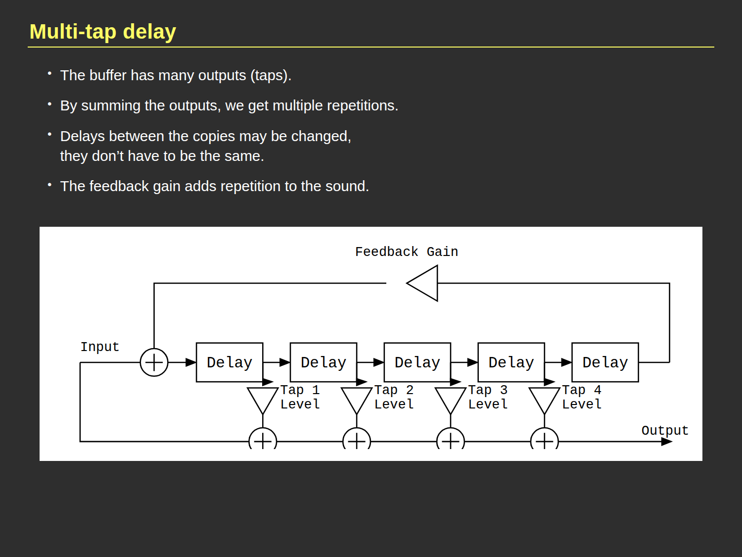Multi-tap delay
The buffer has many outputs (taps).
By summing the outputs, we get multiple repetitions.
Delays between the copies may be changed,
they don’t have to be the same.
The feedback gain adds repetition to the sound.
Multi-tap delay block diagram An input signal enters a summing junction, then passes through five cascaded delay blocks. Four taps branch off after the first four delays, each through a tap level amplifier, and are summed together to form the output. The output of the final delay is fed back through a feedback gain amplifier to the input summing junction. Input Output Feedback Gain Delay Delay Delay Delay Delay Tap 1 Level Tap 2 Level Tap 3 Level Tap 4 Level